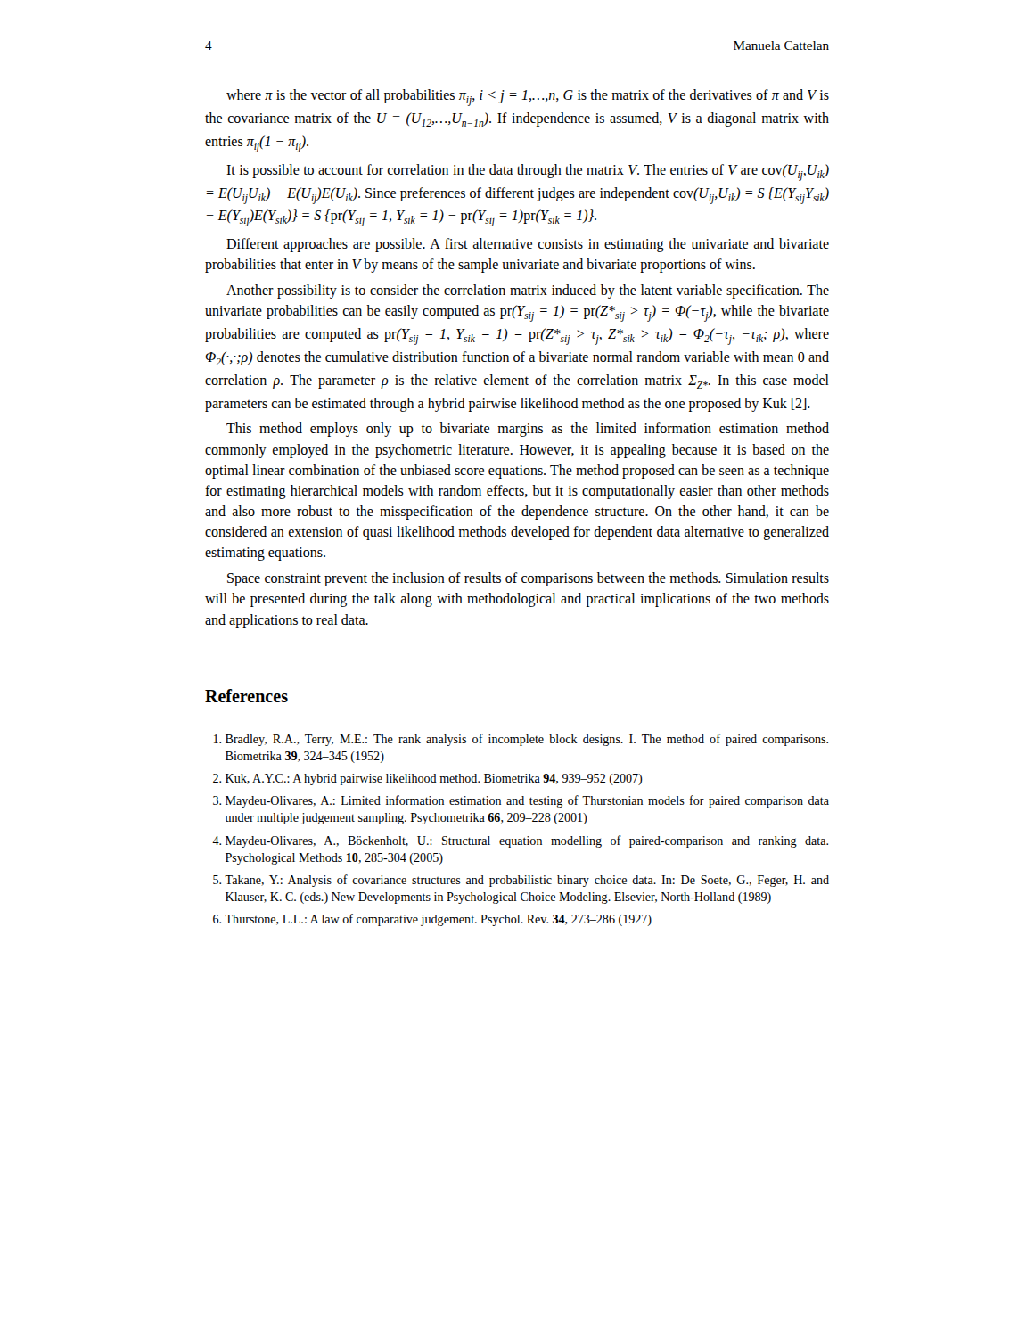4 Manuela Cattelan
where π is the vector of all probabilities πij, i < j = 1,…,n, G is the matrix of the derivatives of π and V is the covariance matrix of the U = (U12,…,Un−1n). If independence is assumed, V is a diagonal matrix with entries πij(1 − πij).
It is possible to account for correlation in the data through the matrix V. The entries of V are cov(Uij,Uik) = E(UijUik) − E(Uij)E(Uik). Since preferences of different judges are independent cov(Uij,Uik) = S {E(YsijYsik) − E(Ysij)E(Ysik)} = S {pr(Ysij = 1, Ysik = 1) − pr(Ysij = 1) pr(Ysik = 1)}.
Different approaches are possible. A first alternative consists in estimating the univariate and bivariate probabilities that enter in V by means of the sample univariate and bivariate proportions of wins.
Another possibility is to consider the correlation matrix induced by the latent variable specification. The univariate probabilities can be easily computed as pr(Ysij = 1) = pr(Z*sij > τj) = Φ(−τj), while the bivariate probabilities are computed as pr(Ysij = 1, Ysik = 1) = pr(Z*sij > τj, Z*sik > τik) = Φ2(−τj, −τik; ρ), where Φ2(·,·;ρ) denotes the cumulative distribution function of a bivariate normal random variable with mean 0 and correlation ρ. The parameter ρ is the relative element of the correlation matrix ΣZ*. In this case model parameters can be estimated through a hybrid pairwise likelihood method as the one proposed by Kuk [2].
This method employs only up to bivariate margins as the limited information estimation method commonly employed in the psychometric literature. However, it is appealing because it is based on the optimal linear combination of the unbiased score equations. The method proposed can be seen as a technique for estimating hierarchical models with random effects, but it is computationally easier than other methods and also more robust to the misspecification of the dependence structure. On the other hand, it can be considered an extension of quasi likelihood methods developed for dependent data alternative to generalized estimating equations.
Space constraint prevent the inclusion of results of comparisons between the methods. Simulation results will be presented during the talk along with methodological and practical implications of the two methods and applications to real data.
References
Bradley, R.A., Terry, M.E.: The rank analysis of incomplete block designs. I. The method of paired comparisons. Biometrika 39, 324–345 (1952)
Kuk, A.Y.C.: A hybrid pairwise likelihood method. Biometrika 94, 939–952 (2007)
Maydeu-Olivares, A.: Limited information estimation and testing of Thurstonian models for paired comparison data under multiple judgement sampling. Psychometrika 66, 209–228 (2001)
Maydeu-Olivares, A., Böckenholt, U.: Structural equation modelling of paired-comparison and ranking data. Psychological Methods 10, 285-304 (2005)
Takane, Y.: Analysis of covariance structures and probabilistic binary choice data. In: De Soete, G., Feger, H. and Klauser, K. C. (eds.) New Developments in Psychological Choice Modeling. Elsevier, North-Holland (1989)
Thurstone, L.L.: A law of comparative judgement. Psychol. Rev. 34, 273–286 (1927)